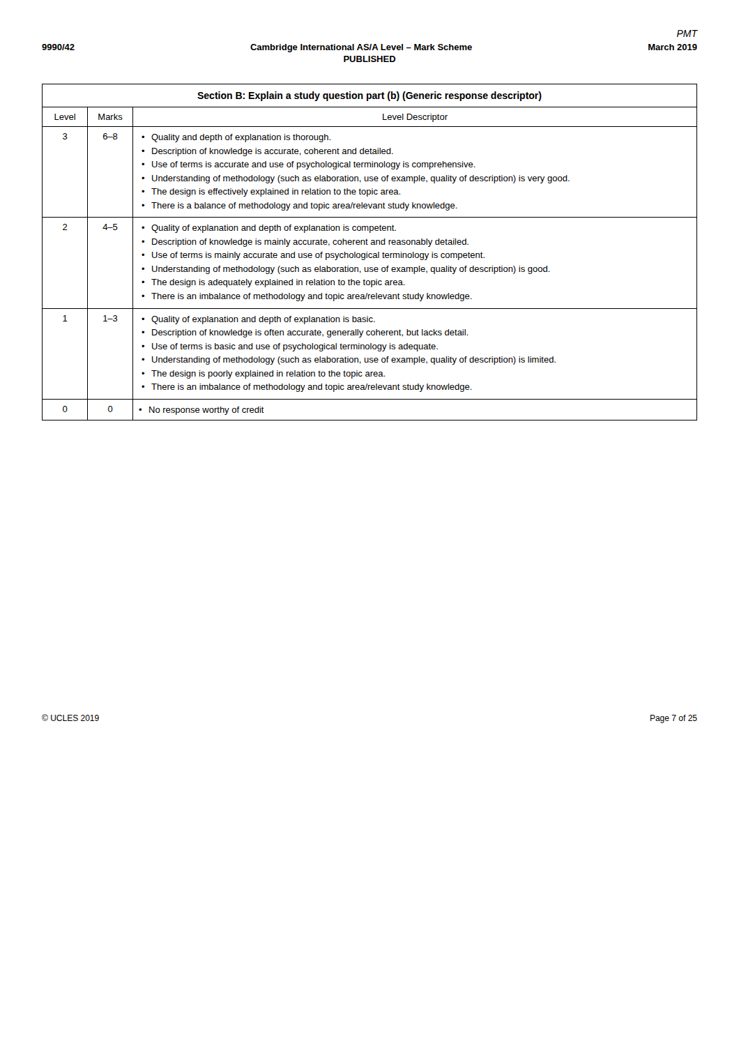PMT
9990/42 Cambridge International AS/A Level – Mark Scheme March 2019
PUBLISHED
| Section B: Explain a study question part (b) (Generic response descriptor) |
| --- |
| Level | Marks | Level Descriptor |
| 3 | 6–8 | Quality and depth of explanation is thorough. Description of knowledge is accurate, coherent and detailed. Use of terms is accurate and use of psychological terminology is comprehensive. Understanding of methodology (such as elaboration, use of example, quality of description) is very good. The design is effectively explained in relation to the topic area. There is a balance of methodology and topic area/relevant study knowledge. |
| 2 | 4–5 | Quality of explanation and depth of explanation is competent. Description of knowledge is mainly accurate, coherent and reasonably detailed. Use of terms is mainly accurate and use of psychological terminology is competent. Understanding of methodology (such as elaboration, use of example, quality of description) is good. The design is adequately explained in relation to the topic area. There is an imbalance of methodology and topic area/relevant study knowledge. |
| 1 | 1–3 | Quality of explanation and depth of explanation is basic. Description of knowledge is often accurate, generally coherent, but lacks detail. Use of terms is basic and use of psychological terminology is adequate. Understanding of methodology (such as elaboration, use of example, quality of description) is limited. The design is poorly explained in relation to the topic area. There is an imbalance of methodology and topic area/relevant study knowledge. |
| 0 | 0 | • No response worthy of credit |
© UCLES 2019 Page 7 of 25